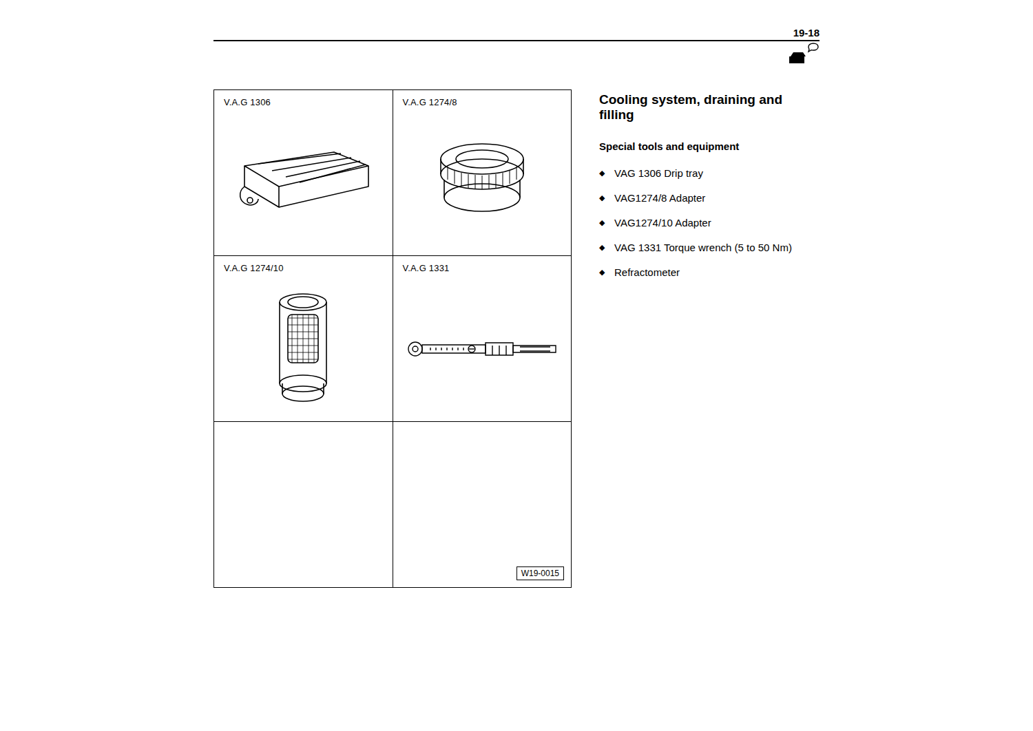19-18
| V.A.G 1306 | V.A.G 1274/8 |
| V.A.G 1274/10 | V.A.G 1331 |
| | W19-0015 |
Cooling system, draining and filling
Special tools and equipment
VAG 1306 Drip tray
VAG1274/8 Adapter
VAG1274/10 Adapter
VAG 1331 Torque wrench (5 to 50 Nm)
Refractometer